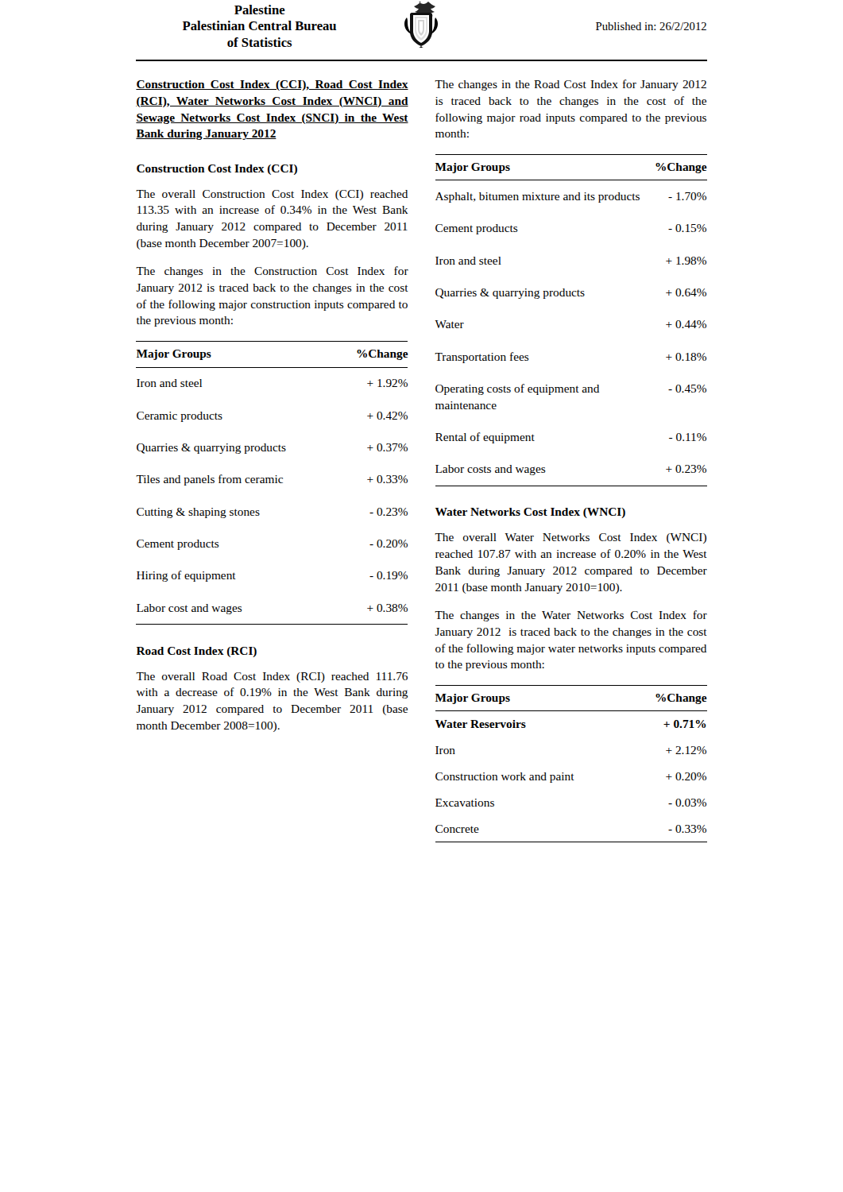Palestine
Palestinian Central Bureau
of Statistics
Published in: 26/2/2012
Construction Cost Index (CCI), Road Cost Index (RCI), Water Networks Cost Index (WNCI) and Sewage Networks Cost Index (SNCI) in the West Bank during January 2012
Construction Cost Index (CCI)
The overall Construction Cost Index (CCI) reached 113.35 with an increase of 0.34% in the West Bank during January 2012 compared to December 2011 (base month December 2007=100).
The changes in the Construction Cost Index for January 2012 is traced back to the changes in the cost of the following major construction inputs compared to the previous month:
| Major Groups | %Change |
| --- | --- |
| Iron and steel | + 1.92% |
| Ceramic products | + 0.42% |
| Quarries & quarrying products | + 0.37% |
| Tiles and panels from ceramic | + 0.33% |
| Cutting & shaping stones | - 0.23% |
| Cement products | - 0.20% |
| Hiring of equipment | - 0.19% |
| Labor cost and wages | + 0.38% |
Road Cost Index (RCI)
The overall Road Cost Index (RCI) reached 111.76 with a decrease of 0.19% in the West Bank during January 2012 compared to December 2011 (base month December 2008=100).
The changes in the Road Cost Index for January 2012 is traced back to the changes in the cost of the following major road inputs compared to the previous month:
| Major Groups | %Change |
| --- | --- |
| Asphalt, bitumen mixture and its products | - 1.70% |
| Cement products | - 0.15% |
| Iron and steel | + 1.98% |
| Quarries & quarrying products | + 0.64% |
| Water | + 0.44% |
| Transportation fees | + 0.18% |
| Operating costs of equipment and maintenance | - 0.45% |
| Rental of equipment | - 0.11% |
| Labor costs and wages | + 0.23% |
Water Networks Cost Index (WNCI)
The overall Water Networks Cost Index (WNCI) reached 107.87 with an increase of 0.20% in the West Bank during January 2012 compared to December 2011 (base month January 2010=100).
The changes in the Water Networks Cost Index for January 2012 is traced back to the changes in the cost of the following major water networks inputs compared to the previous month:
| Major Groups | %Change |
| --- | --- |
| Water Reservoirs | + 0.71% |
| Iron | + 2.12% |
| Construction work and paint | + 0.20% |
| Excavations | - 0.03% |
| Concrete | - 0.33% |